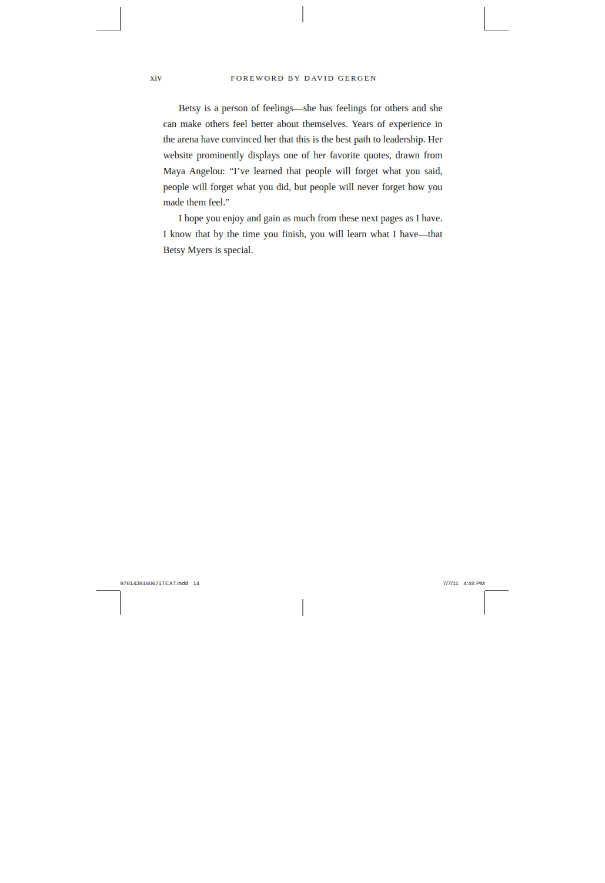xiv Foreword by David Gergen
Betsy is a person of feelings—she has feelings for others and she can make others feel better about themselves. Years of experience in the arena have convinced her that this is the best path to leadership. Her website prominently displays one of her favorite quotes, drawn from Maya Angelou: “I’ve learned that people will forget what you said, people will forget what you did, but people will never forget how you made them feel.”
I hope you enjoy and gain as much from these next pages as I have. I know that by the time you finish, you will learn what I have—that Betsy Myers is special.
9781439160671TEXT.indd 14 7/7/11 4:48 PM